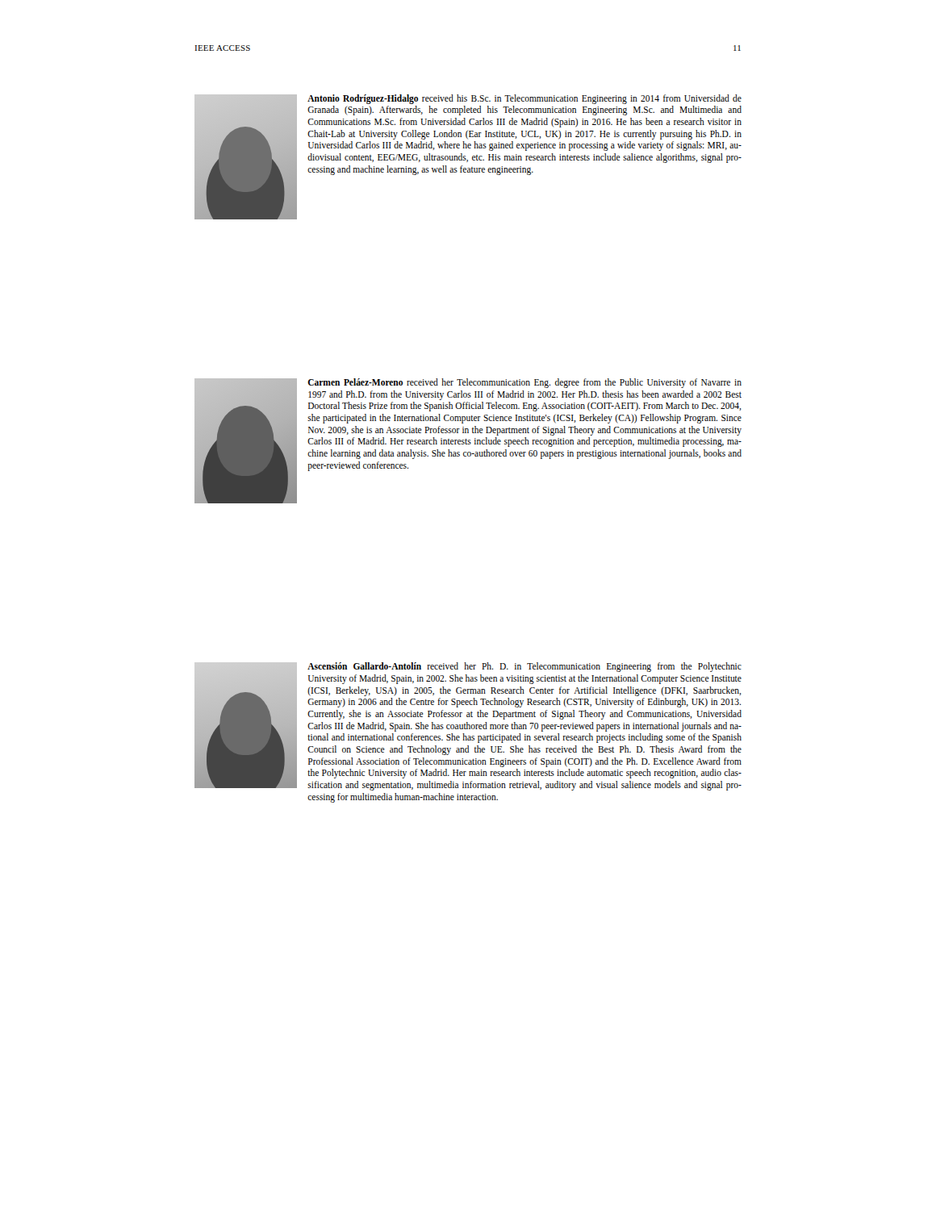IEEE Access 11
Antonio Rodríguez-Hidalgo received his B.Sc. in Telecommunication Engineering in 2014 from Universidad de Granada (Spain). Afterwards, he completed his Telecommunication Engineering M.Sc. and Multimedia and Communications M.Sc. from Universidad Carlos III de Madrid (Spain) in 2016. He has been a research visitor in Chait-Lab at University College London (Ear Institute, UCL, UK) in 2017. He is currently pursuing his Ph.D. in Universidad Carlos III de Madrid, where he has gained experience in processing a wide variety of signals: MRI, audiovisual content, EEG/MEG, ultrasounds, etc. His main research interests include salience algorithms, signal processing and machine learning, as well as feature engineering.
Carmen Peláez-Moreno received her Telecommunication Eng. degree from the Public University of Navarre in 1997 and Ph.D. from the University Carlos III of Madrid in 2002. Her Ph.D. thesis has been awarded a 2002 Best Doctoral Thesis Prize from the Spanish Official Telecom. Eng. Association (COIT-AEIT). From March to Dec. 2004, she participated in the International Computer Science Institute's (ICSI, Berkeley (CA)) Fellowship Program. Since Nov. 2009, she is an Associate Professor in the Department of Signal Theory and Communications at the University Carlos III of Madrid. Her research interests include speech recognition and perception, multimedia processing, machine learning and data analysis. She has co-authored over 60 papers in prestigious international journals, books and peer-reviewed conferences.
Ascensión Gallardo-Antolín received her Ph. D. in Telecommunication Engineering from the Polytechnic University of Madrid, Spain, in 2002. She has been a visiting scientist at the International Computer Science Institute (ICSI, Berkeley, USA) in 2005, the German Research Center for Artificial Intelligence (DFKI, Saarbrucken, Germany) in 2006 and the Centre for Speech Technology Research (CSTR, University of Edinburgh, UK) in 2013. Currently, she is an Associate Professor at the Department of Signal Theory and Communications, Universidad Carlos III de Madrid, Spain. She has coauthored more than 70 peer-reviewed papers in international journals and national and international conferences. She has participated in several research projects including some of the Spanish Council on Science and Technology and the UE. She has received the Best Ph. D. Thesis Award from the Professional Association of Telecommunication Engineers of Spain (COIT) and the Ph. D. Excellence Award from the Polytechnic University of Madrid. Her main research interests include automatic speech recognition, audio classification and segmentation, multimedia information retrieval, auditory and visual salience models and signal processing for multimedia human-machine interaction.